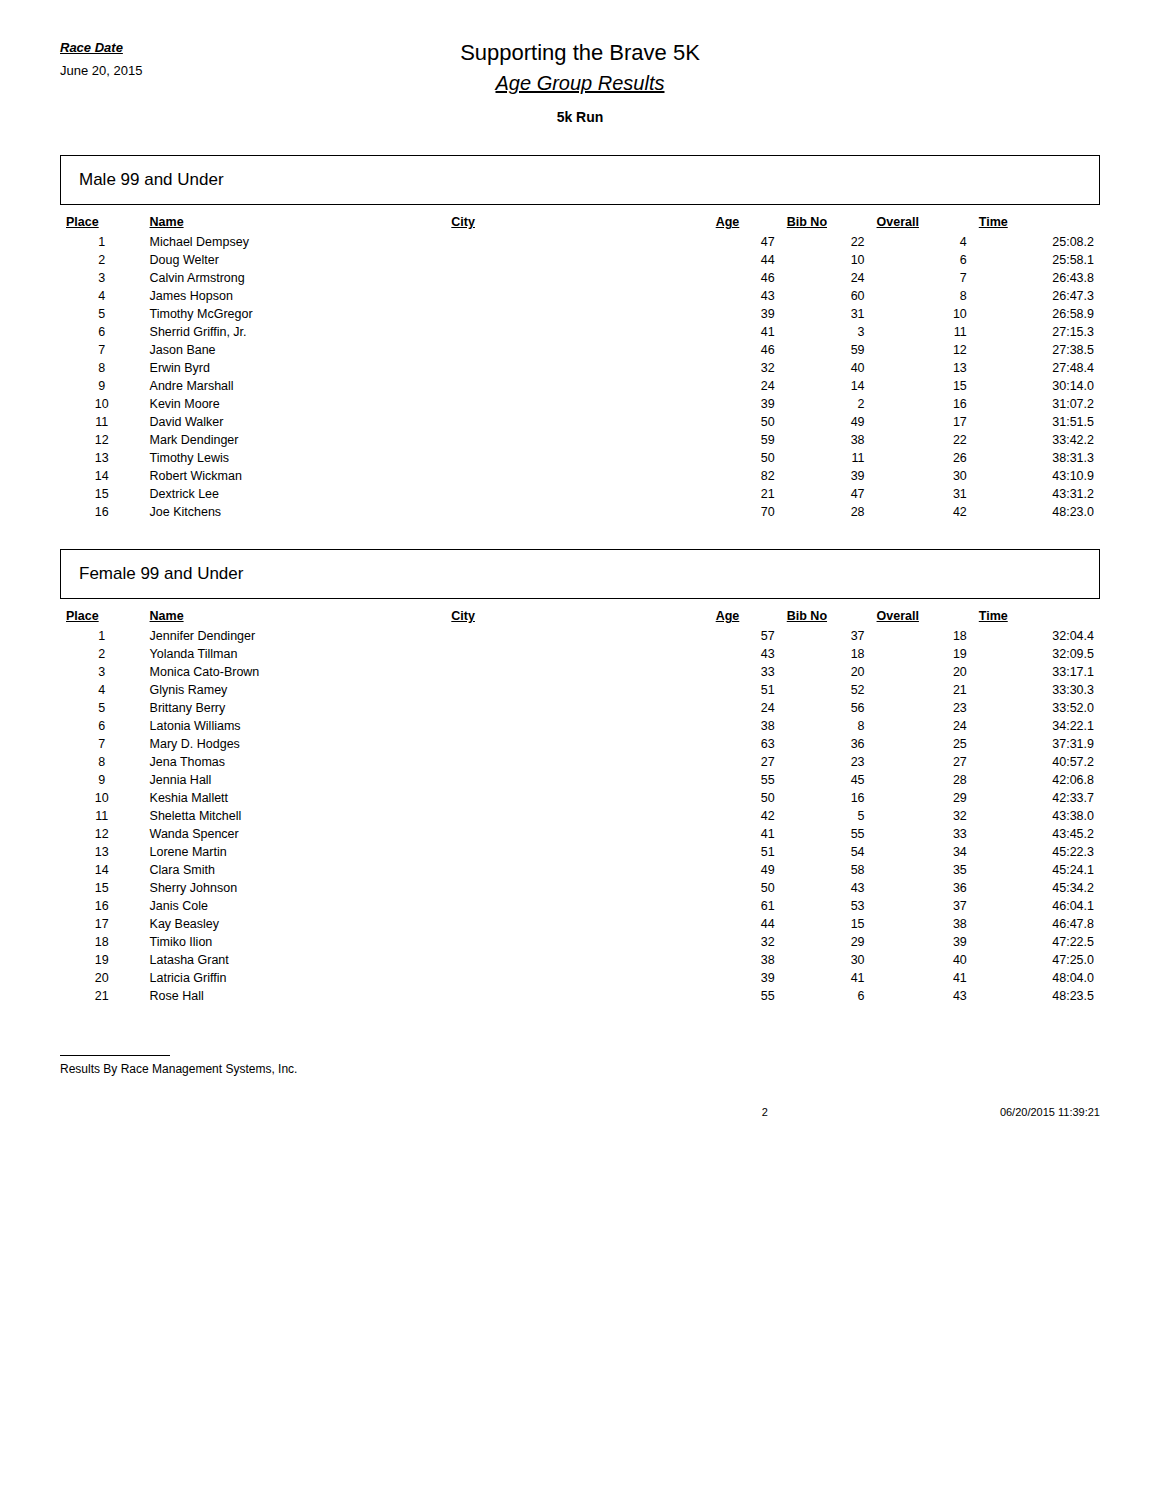Race Date
June 20, 2015
Supporting the Brave 5K
Age Group Results
5k Run
Male 99 and Under
| Place | Name | City | Age | Bib No | Overall | Time |
| --- | --- | --- | --- | --- | --- | --- |
| 1 | Michael Dempsey | | 47 | 22 | 4 | 25:08.2 |
| 2 | Doug Welter | | 44 | 10 | 6 | 25:58.1 |
| 3 | Calvin Armstrong | | 46 | 24 | 7 | 26:43.8 |
| 4 | James Hopson | | 43 | 60 | 8 | 26:47.3 |
| 5 | Timothy McGregor | | 39 | 31 | 10 | 26:58.9 |
| 6 | Sherrid Griffin, Jr. | | 41 | 3 | 11 | 27:15.3 |
| 7 | Jason Bane | | 46 | 59 | 12 | 27:38.5 |
| 8 | Erwin Byrd | | 32 | 40 | 13 | 27:48.4 |
| 9 | Andre Marshall | | 24 | 14 | 15 | 30:14.0 |
| 10 | Kevin Moore | | 39 | 2 | 16 | 31:07.2 |
| 11 | David Walker | | 50 | 49 | 17 | 31:51.5 |
| 12 | Mark Dendinger | | 59 | 38 | 22 | 33:42.2 |
| 13 | Timothy Lewis | | 50 | 11 | 26 | 38:31.3 |
| 14 | Robert Wickman | | 82 | 39 | 30 | 43:10.9 |
| 15 | Dextrick Lee | | 21 | 47 | 31 | 43:31.2 |
| 16 | Joe Kitchens | | 70 | 28 | 42 | 48:23.0 |
Female 99 and Under
| Place | Name | City | Age | Bib No | Overall | Time |
| --- | --- | --- | --- | --- | --- | --- |
| 1 | Jennifer Dendinger | | 57 | 37 | 18 | 32:04.4 |
| 2 | Yolanda Tillman | | 43 | 18 | 19 | 32:09.5 |
| 3 | Monica Cato-Brown | | 33 | 20 | 20 | 33:17.1 |
| 4 | Glynis Ramey | | 51 | 52 | 21 | 33:30.3 |
| 5 | Brittany Berry | | 24 | 56 | 23 | 33:52.0 |
| 6 | Latonia Williams | | 38 | 8 | 24 | 34:22.1 |
| 7 | Mary D. Hodges | | 63 | 36 | 25 | 37:31.9 |
| 8 | Jena Thomas | | 27 | 23 | 27 | 40:57.2 |
| 9 | Jennia Hall | | 55 | 45 | 28 | 42:06.8 |
| 10 | Keshia Mallett | | 50 | 16 | 29 | 42:33.7 |
| 11 | Sheletta Mitchell | | 42 | 5 | 32 | 43:38.0 |
| 12 | Wanda Spencer | | 41 | 55 | 33 | 43:45.2 |
| 13 | Lorene Martin | | 51 | 54 | 34 | 45:22.3 |
| 14 | Clara Smith | | 49 | 58 | 35 | 45:24.1 |
| 15 | Sherry Johnson | | 50 | 43 | 36 | 45:34.2 |
| 16 | Janis Cole | | 61 | 53 | 37 | 46:04.1 |
| 17 | Kay Beasley | | 44 | 15 | 38 | 46:47.8 |
| 18 | Timiko Ilion | | 32 | 29 | 39 | 47:22.5 |
| 19 | Latasha Grant | | 38 | 30 | 40 | 47:25.0 |
| 20 | Latricia Griffin | | 39 | 41 | 41 | 48:04.0 |
| 21 | Rose Hall | | 55 | 6 | 43 | 48:23.5 |
Results By Race Management Systems, Inc.
2
06/20/2015 11:39:21